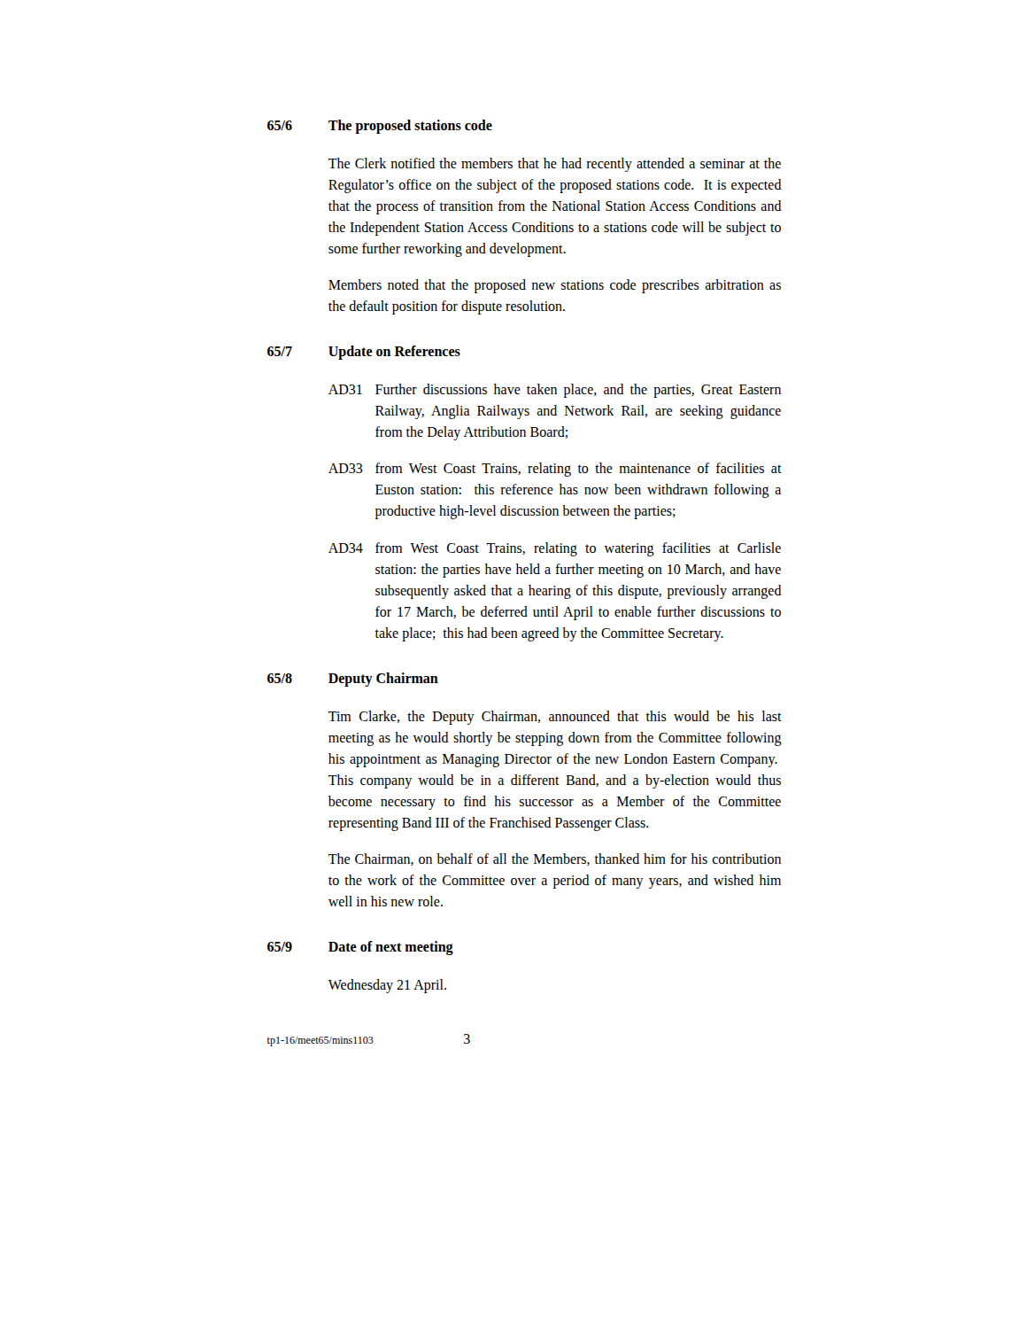65/6
The proposed stations code
The Clerk notified the members that he had recently attended a seminar at the Regulator’s office on the subject of the proposed stations code. It is expected that the process of transition from the National Station Access Conditions and the Independent Station Access Conditions to a stations code will be subject to some further reworking and development.
Members noted that the proposed new stations code prescribes arbitration as the default position for dispute resolution.
65/7
Update on References
AD31
Further discussions have taken place, and the parties, Great Eastern Railway, Anglia Railways and Network Rail, are seeking guidance from the Delay Attribution Board;
AD33
from West Coast Trains, relating to the maintenance of facilities at Euston station: this reference has now been withdrawn following a productive high-level discussion between the parties;
AD34
from West Coast Trains, relating to watering facilities at Carlisle station: the parties have held a further meeting on 10 March, and have subsequently asked that a hearing of this dispute, previously arranged for 17 March, be deferred until April to enable further discussions to take place; this had been agreed by the Committee Secretary.
65/8
Deputy Chairman
Tim Clarke, the Deputy Chairman, announced that this would be his last meeting as he would shortly be stepping down from the Committee following his appointment as Managing Director of the new London Eastern Company. This company would be in a different Band, and a by-election would thus become necessary to find his successor as a Member of the Committee representing Band III of the Franchised Passenger Class.
The Chairman, on behalf of all the Members, thanked him for his contribution to the work of the Committee over a period of many years, and wished him well in his new role.
65/9
Date of next meeting
Wednesday 21 April.
tp1-16/meet65/mins1103
3